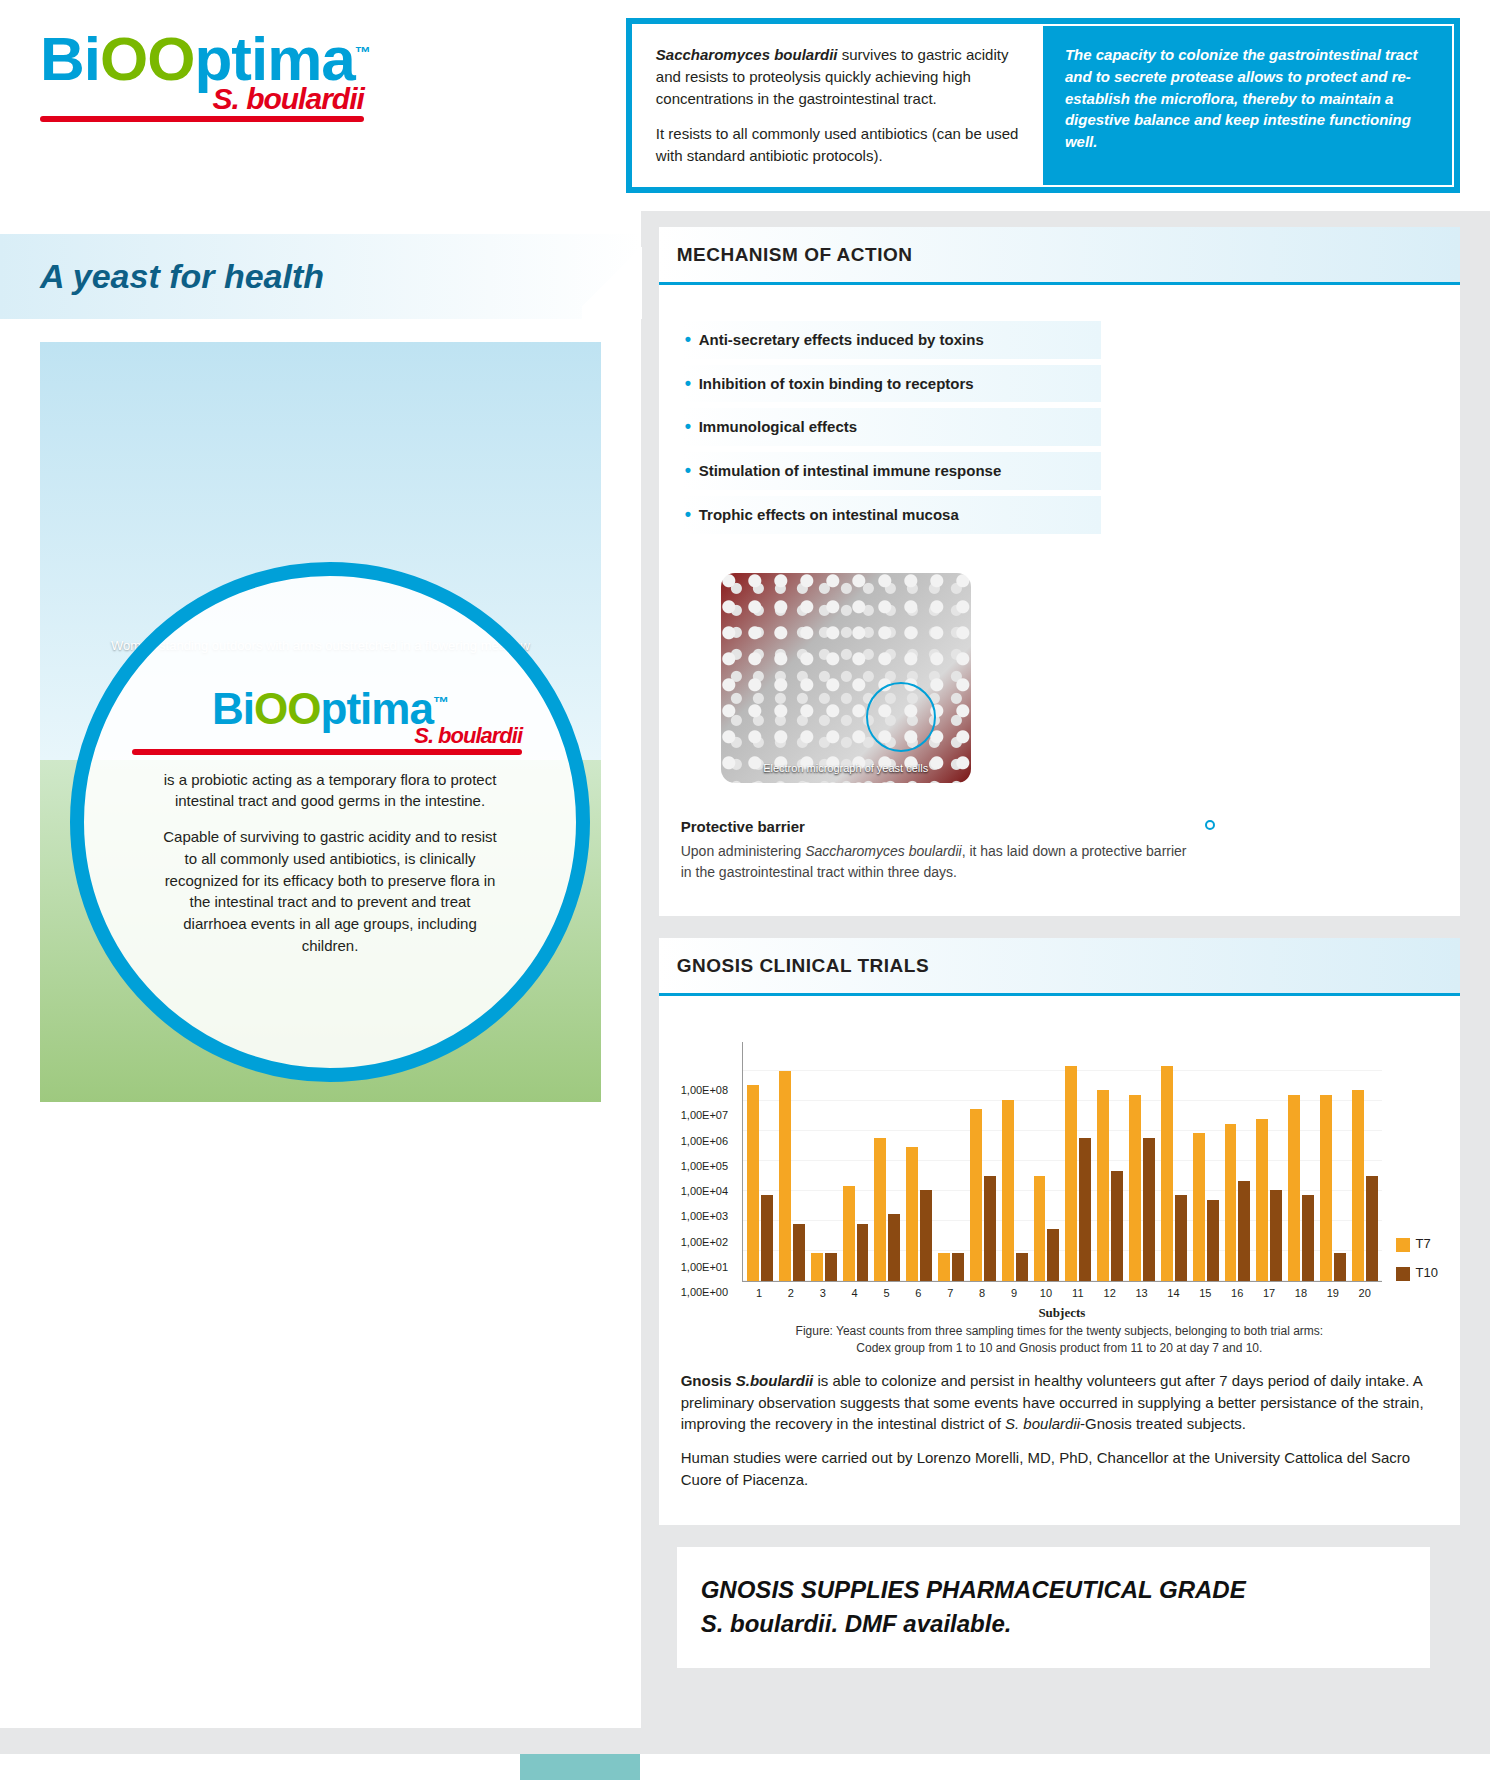Bi OO ptima™ S. boulardii
Saccharomyces boulardii survives to gastric acidity and resists to proteolysis quickly achieving high concentrations in the gastrointestinal tract.
It resists to all commonly used antibiotics (can be used with standard antibiotic protocols).
The capacity to colonize the gastrointestinal tract and to secrete protease allows to protect and re-establish the microflora, thereby to maintain a digestive balance and keep intestine functioning well.
A yeast for health
Woman standing outdoors with arms outstretched in a flowering meadow
Bi OO ptima™ S. boulardii
is a probiotic acting as a temporary flora to protect intestinal tract and good germs in the intestine.
Capable of surviving to gastric acidity and to resist to all commonly used antibiotics, is clinically recognized for its efficacy both to preserve flora in the intestinal tract and to prevent and treat diarrhoea events in all age groups, including children.
MECHANISM OF ACTION
Anti-secretary effects induced by toxins
Inhibition of toxin binding to receptors
Immunological effects
Stimulation of intestinal immune response
Trophic effects on intestinal mucosa
Electron micrograph of yeast cells
Protective barrier
Upon administering Saccharomyces boulardii, it has laid down a protective barrier in the gastrointestinal tract within three days.
GNOSIS CLINICAL TRIALS
1,00E+08 1,00E+07 1,00E+06 1,00E+05 1,00E+04 1,00E+03 1,00E+02 1,00E+01 1,00E+00
12345 678910 1112131415 1617181920
Subjects
T7 T10
Figure: Yeast counts from three sampling times for the twenty subjects, belonging to both trial arms:
Codex group from 1 to 10 and Gnosis product from 11 to 20 at day 7 and 10.
Gnosis S.boulardii is able to colonize and persist in healthy volunteers gut after 7 days period of daily intake. A preliminary observation suggests that some events have occurred in supplying a better persistance of the strain, improving the recovery in the intestinal district of S. boulardii-Gnosis treated subjects.
Human studies were carried out by Lorenzo Morelli, MD, PhD, Chancellor at the University Cattolica del Sacro Cuore of Piacenza.
GNOSIS SUPPLIES PHARMACEUTICAL GRADE
S. boulardii. DMF available.